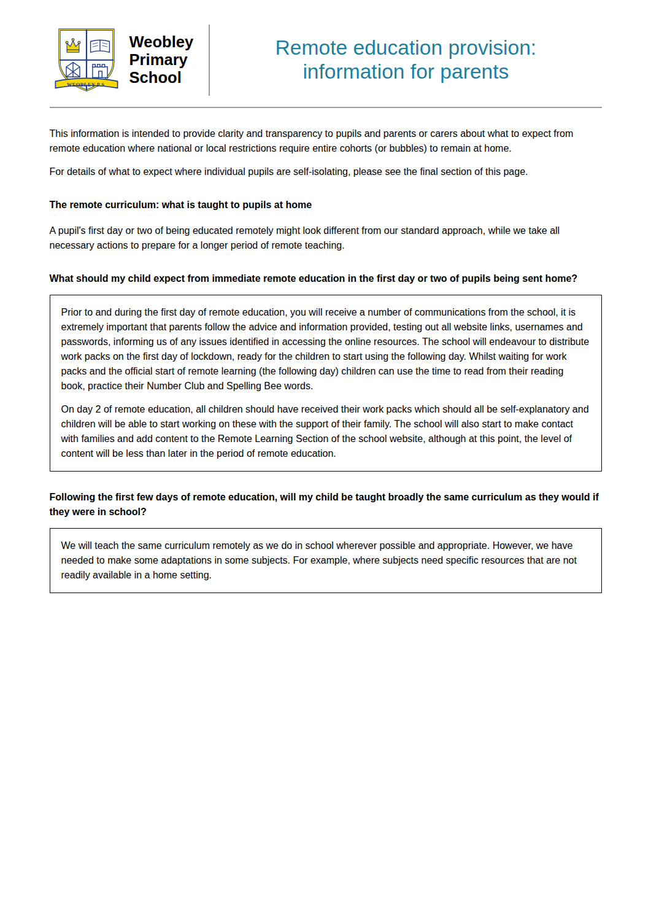WEOBLEY P.S.
Weobley
Primary
School
Remote education provision: information for parents
This information is intended to provide clarity and transparency to pupils and parents or carers about what to expect from remote education where national or local restrictions require entire cohorts (or bubbles) to remain at home.
For details of what to expect where individual pupils are self-isolating, please see the final section of this page.
The remote curriculum: what is taught to pupils at home
A pupil's first day or two of being educated remotely might look different from our standard approach, while we take all necessary actions to prepare for a longer period of remote teaching.
What should my child expect from immediate remote education in the first day or two of pupils being sent home?
Prior to and during the first day of remote education, you will receive a number of communications from the school, it is extremely important that parents follow the advice and information provided, testing out all website links, usernames and passwords, informing us of any issues identified in accessing the online resources. The school will endeavour to distribute work packs on the first day of lockdown, ready for the children to start using the following day. Whilst waiting for work packs and the official start of remote learning (the following day) children can use the time to read from their reading book, practice their Number Club and Spelling Bee words.
On day 2 of remote education, all children should have received their work packs which should all be self-explanatory and children will be able to start working on these with the support of their family. The school will also start to make contact with families and add content to the Remote Learning Section of the school website, although at this point, the level of content will be less than later in the period of remote education.
Following the first few days of remote education, will my child be taught broadly the same curriculum as they would if they were in school?
We will teach the same curriculum remotely as we do in school wherever possible and appropriate. However, we have needed to make some adaptations in some subjects. For example, where subjects need specific resources that are not readily available in a home setting.